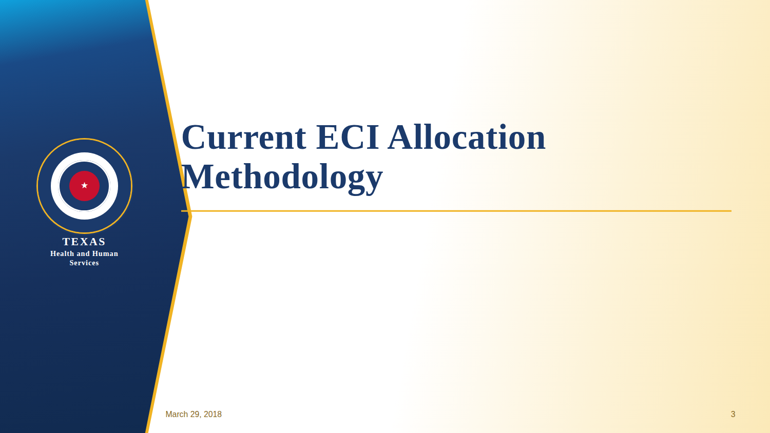★
TEXAS Health and Human Services
Current ECI Allocation
Methodology
March 29, 2018
3